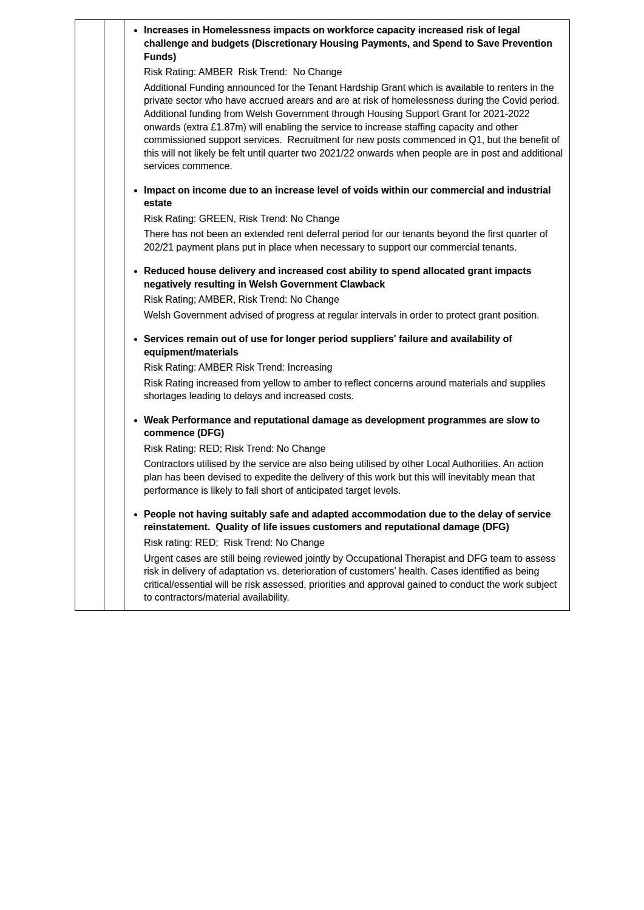| | | Increases in Homelessness impacts on workforce capacity increased risk of legal challenge and budgets (Discretionary Housing Payments, and Spend to Save Prevention Funds) Risk Rating: AMBER Risk Trend: No Change Additional Funding announced for the Tenant Hardship Grant which is available to renters in the private sector who have accrued arears and are at risk of homelessness during the Covid period. Additional funding from Welsh Government through Housing Support Grant for 2021-2022 onwards (extra £1.87m) will enabling the service to increase staffing capacity and other commissioned support services. Recruitment for new posts commenced in Q1, but the benefit of this will not likely be felt until quarter two 2021/22 onwards when people are in post and additional services commence. Impact on income due to an increase level of voids within our commercial and industrial estate Risk Rating: GREEN, Risk Trend: No Change There has not been an extended rent deferral period for our tenants beyond the first quarter of 202/21 payment plans put in place when necessary to support our commercial tenants. Reduced house delivery and increased cost ability to spend allocated grant impacts negatively resulting in Welsh Government Clawback Risk Rating; AMBER, Risk Trend: No Change Welsh Government advised of progress at regular intervals in order to protect grant position. Services remain out of use for longer period suppliers' failure and availability of equipment/materials Risk Rating: AMBER Risk Trend: Increasing Risk Rating increased from yellow to amber to reflect concerns around materials and supplies shortages leading to delays and increased costs. Weak Performance and reputational damage as development programmes are slow to commence (DFG) Risk Rating: RED; Risk Trend: No Change Contractors utilised by the service are also being utilised by other Local Authorities. An action plan has been devised to expedite the delivery of this work but this will inevitably mean that performance is likely to fall short of anticipated target levels. People not having suitably safe and adapted accommodation due to the delay of service reinstatement. Quality of life issues customers and reputational damage (DFG) Risk rating: RED; Risk Trend: No Change Urgent cases are still being reviewed jointly by Occupational Therapist and DFG team to assess risk in delivery of adaptation vs. deterioration of customers' health. Cases identified as being critical/essential will be risk assessed, priorities and approval gained to conduct the work subject to contractors/material availability. |